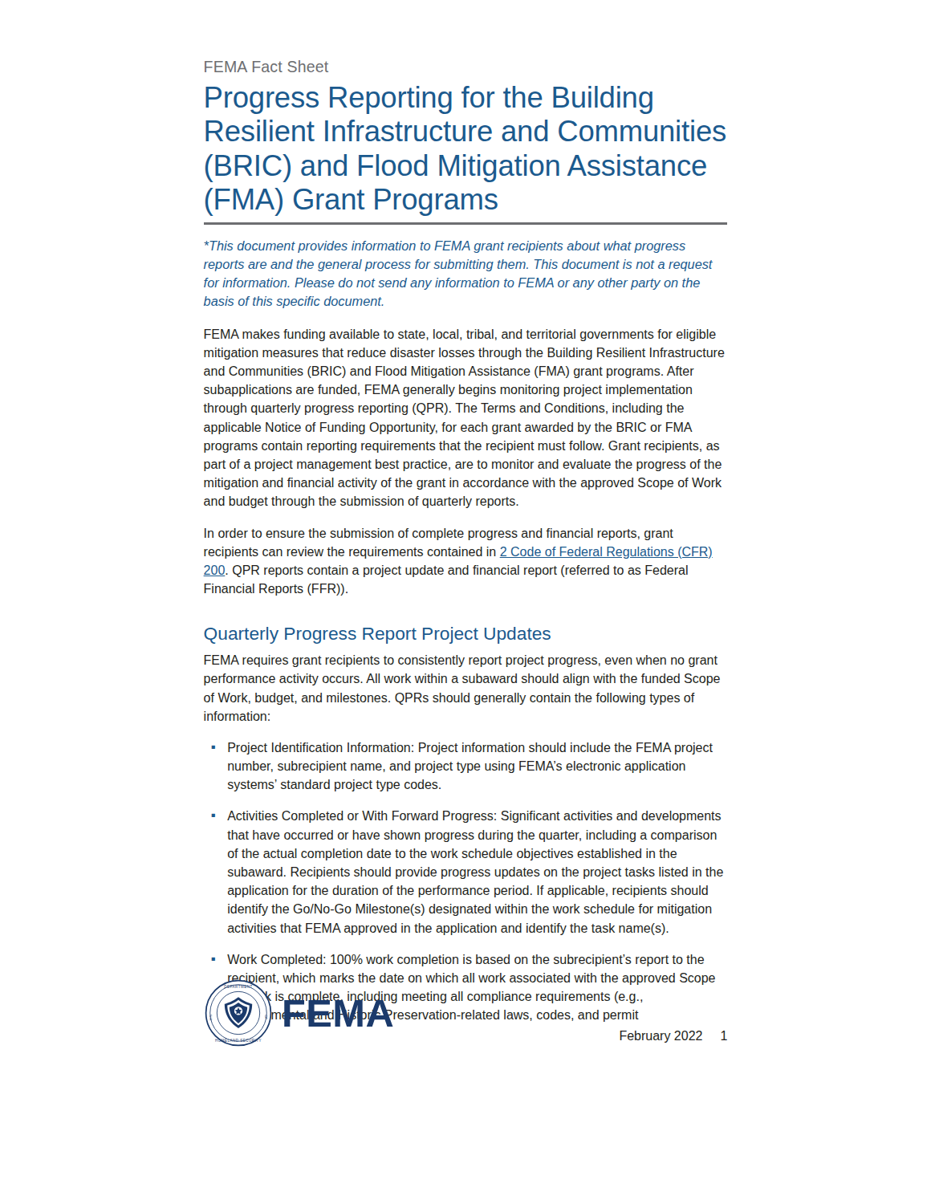FEMA Fact Sheet
Progress Reporting for the Building Resilient Infrastructure and Communities (BRIC) and Flood Mitigation Assistance (FMA) Grant Programs
*This document provides information to FEMA grant recipients about what progress reports are and the general process for submitting them. This document is not a request for information. Please do not send any information to FEMA or any other party on the basis of this specific document.
FEMA makes funding available to state, local, tribal, and territorial governments for eligible mitigation measures that reduce disaster losses through the Building Resilient Infrastructure and Communities (BRIC) and Flood Mitigation Assistance (FMA) grant programs. After subapplications are funded, FEMA generally begins monitoring project implementation through quarterly progress reporting (QPR). The Terms and Conditions, including the applicable Notice of Funding Opportunity, for each grant awarded by the BRIC or FMA programs contain reporting requirements that the recipient must follow. Grant recipients, as part of a project management best practice, are to monitor and evaluate the progress of the mitigation and financial activity of the grant in accordance with the approved Scope of Work and budget through the submission of quarterly reports.
In order to ensure the submission of complete progress and financial reports, grant recipients can review the requirements contained in 2 Code of Federal Regulations (CFR) 200. QPR reports contain a project update and financial report (referred to as Federal Financial Reports (FFR)).
Quarterly Progress Report Project Updates
FEMA requires grant recipients to consistently report project progress, even when no grant performance activity occurs. All work within a subaward should align with the funded Scope of Work, budget, and milestones. QPRs should generally contain the following types of information:
Project Identification Information: Project information should include the FEMA project number, subrecipient name, and project type using FEMA’s electronic application systems’ standard project type codes.
Activities Completed or With Forward Progress: Significant activities and developments that have occurred or have shown progress during the quarter, including a comparison of the actual completion date to the work schedule objectives established in the subaward. Recipients should provide progress updates on the project tasks listed in the application for the duration of the performance period. If applicable, recipients should identify the Go/No-Go Milestone(s) designated within the work schedule for mitigation activities that FEMA approved in the application and identify the task name(s).
Work Completed: 100% work completion is based on the subrecipient’s report to the recipient, which marks the date on which all work associated with the approved Scope of Work is complete, including meeting all compliance requirements (e.g., Environmental and Historic Preservation-related laws, codes, and permit
DEPARTMENT HOMELAND SECURITY U.S. OF FEMA
February 2022 1